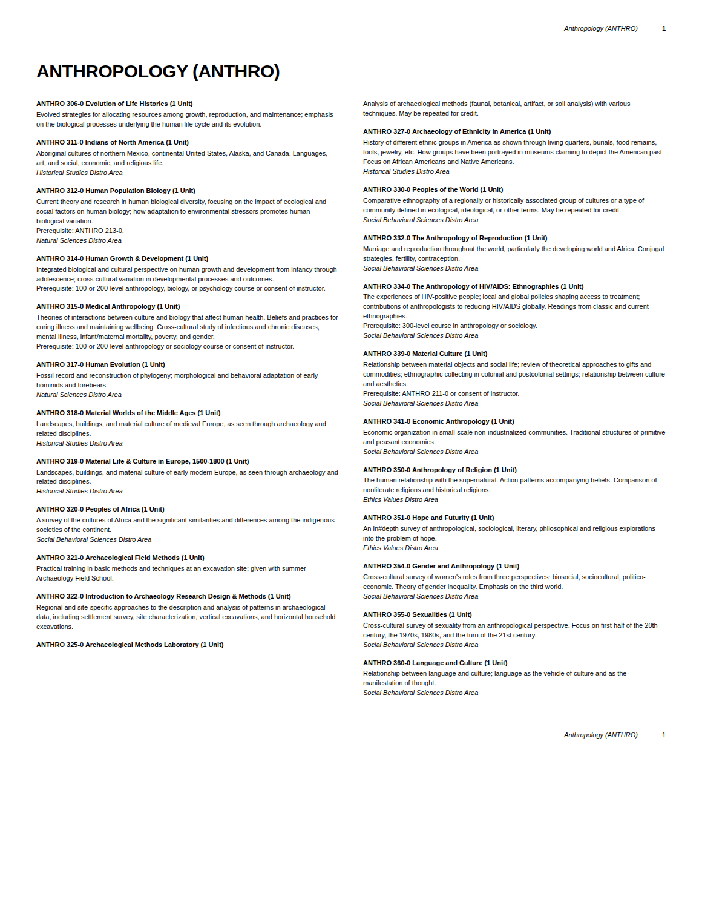Anthropology (ANTHRO) 1
Anthropology (ANTHRO)
ANTHRO 306-0 Evolution of Life Histories (1 Unit)
Evolved strategies for allocating resources among growth, reproduction, and maintenance; emphasis on the biological processes underlying the human life cycle and its evolution.
ANTHRO 311-0 Indians of North America (1 Unit)
Aboriginal cultures of northern Mexico, continental United States, Alaska, and Canada. Languages, art, and social, economic, and religious life.
Historical Studies Distro Area
ANTHRO 312-0 Human Population Biology (1 Unit)
Current theory and research in human biological diversity, focusing on the impact of ecological and social factors on human biology; how adaptation to environmental stressors promotes human biological variation.
Prerequisite: ANTHRO 213-0.
Natural Sciences Distro Area
ANTHRO 314-0 Human Growth & Development (1 Unit)
Integrated biological and cultural perspective on human growth and development from infancy through adolescence; cross-cultural variation in developmental processes and outcomes.
Prerequisite: 100-or 200-level anthropology, biology, or psychology course or consent of instructor.
ANTHRO 315-0 Medical Anthropology (1 Unit)
Theories of interactions between culture and biology that affect human health. Beliefs and practices for curing illness and maintaining wellbeing. Cross-cultural study of infectious and chronic diseases, mental illness, infant/maternal mortality, poverty, and gender.
Prerequisite: 100-or 200-level anthropology or sociology course or consent of instructor.
ANTHRO 317-0 Human Evolution (1 Unit)
Fossil record and reconstruction of phylogeny; morphological and behavioral adaptation of early hominids and forebears.
Natural Sciences Distro Area
ANTHRO 318-0 Material Worlds of the Middle Ages (1 Unit)
Landscapes, buildings, and material culture of medieval Europe, as seen through archaeology and related disciplines.
Historical Studies Distro Area
ANTHRO 319-0 Material Life & Culture in Europe, 1500-1800 (1 Unit)
Landscapes, buildings, and material culture of early modern Europe, as seen through archaeology and related disciplines.
Historical Studies Distro Area
ANTHRO 320-0 Peoples of Africa (1 Unit)
A survey of the cultures of Africa and the significant similarities and differences among the indigenous societies of the continent.
Social Behavioral Sciences Distro Area
ANTHRO 321-0 Archaeological Field Methods (1 Unit)
Practical training in basic methods and techniques at an excavation site; given with summer Archaeology Field School.
ANTHRO 322-0 Introduction to Archaeology Research Design & Methods (1 Unit)
Regional and site-specific approaches to the description and analysis of patterns in archaeological data, including settlement survey, site characterization, vertical excavations, and horizontal household excavations.
ANTHRO 325-0 Archaeological Methods Laboratory (1 Unit)
Analysis of archaeological methods (faunal, botanical, artifact, or soil analysis) with various techniques. May be repeated for credit.
ANTHRO 327-0 Archaeology of Ethnicity in America (1 Unit)
History of different ethnic groups in America as shown through living quarters, burials, food remains, tools, jewelry, etc. How groups have been portrayed in museums claiming to depict the American past. Focus on African Americans and Native Americans.
Historical Studies Distro Area
ANTHRO 330-0 Peoples of the World (1 Unit)
Comparative ethnography of a regionally or historically associated group of cultures or a type of community defined in ecological, ideological, or other terms. May be repeated for credit.
Social Behavioral Sciences Distro Area
ANTHRO 332-0 The Anthropology of Reproduction (1 Unit)
Marriage and reproduction throughout the world, particularly the developing world and Africa. Conjugal strategies, fertility, contraception.
Social Behavioral Sciences Distro Area
ANTHRO 334-0 The Anthropology of HIV/AIDS: Ethnographies (1 Unit)
The experiences of HIV-positive people; local and global policies shaping access to treatment; contributions of anthropologists to reducing HIV/AIDS globally. Readings from classic and current ethnographies.
Prerequisite: 300-level course in anthropology or sociology.
Social Behavioral Sciences Distro Area
ANTHRO 339-0 Material Culture (1 Unit)
Relationship between material objects and social life; review of theoretical approaches to gifts and commodities; ethnographic collecting in colonial and postcolonial settings; relationship between culture and aesthetics.
Prerequisite: ANTHRO 211-0 or consent of instructor.
Social Behavioral Sciences Distro Area
ANTHRO 341-0 Economic Anthropology (1 Unit)
Economic organization in small-scale non-industrialized communities. Traditional structures of primitive and peasant economies.
Social Behavioral Sciences Distro Area
ANTHRO 350-0 Anthropology of Religion (1 Unit)
The human relationship with the supernatural. Action patterns accompanying beliefs. Comparison of nonliterate religions and historical religions.
Ethics Values Distro Area
ANTHRO 351-0 Hope and Futurity (1 Unit)
An in#depth survey of anthropological, sociological, literary, philosophical and religious explorations into the problem of hope.
Ethics Values Distro Area
ANTHRO 354-0 Gender and Anthropology (1 Unit)
Cross-cultural survey of women's roles from three perspectives: biosocial, sociocultural, politico-economic. Theory of gender inequality. Emphasis on the third world.
Social Behavioral Sciences Distro Area
ANTHRO 355-0 Sexualities (1 Unit)
Cross-cultural survey of sexuality from an anthropological perspective. Focus on first half of the 20th century, the 1970s, 1980s, and the turn of the 21st century.
Social Behavioral Sciences Distro Area
ANTHRO 360-0 Language and Culture (1 Unit)
Relationship between language and culture; language as the vehicle of culture and as the manifestation of thought.
Social Behavioral Sciences Distro Area
Anthropology (ANTHRO) 1